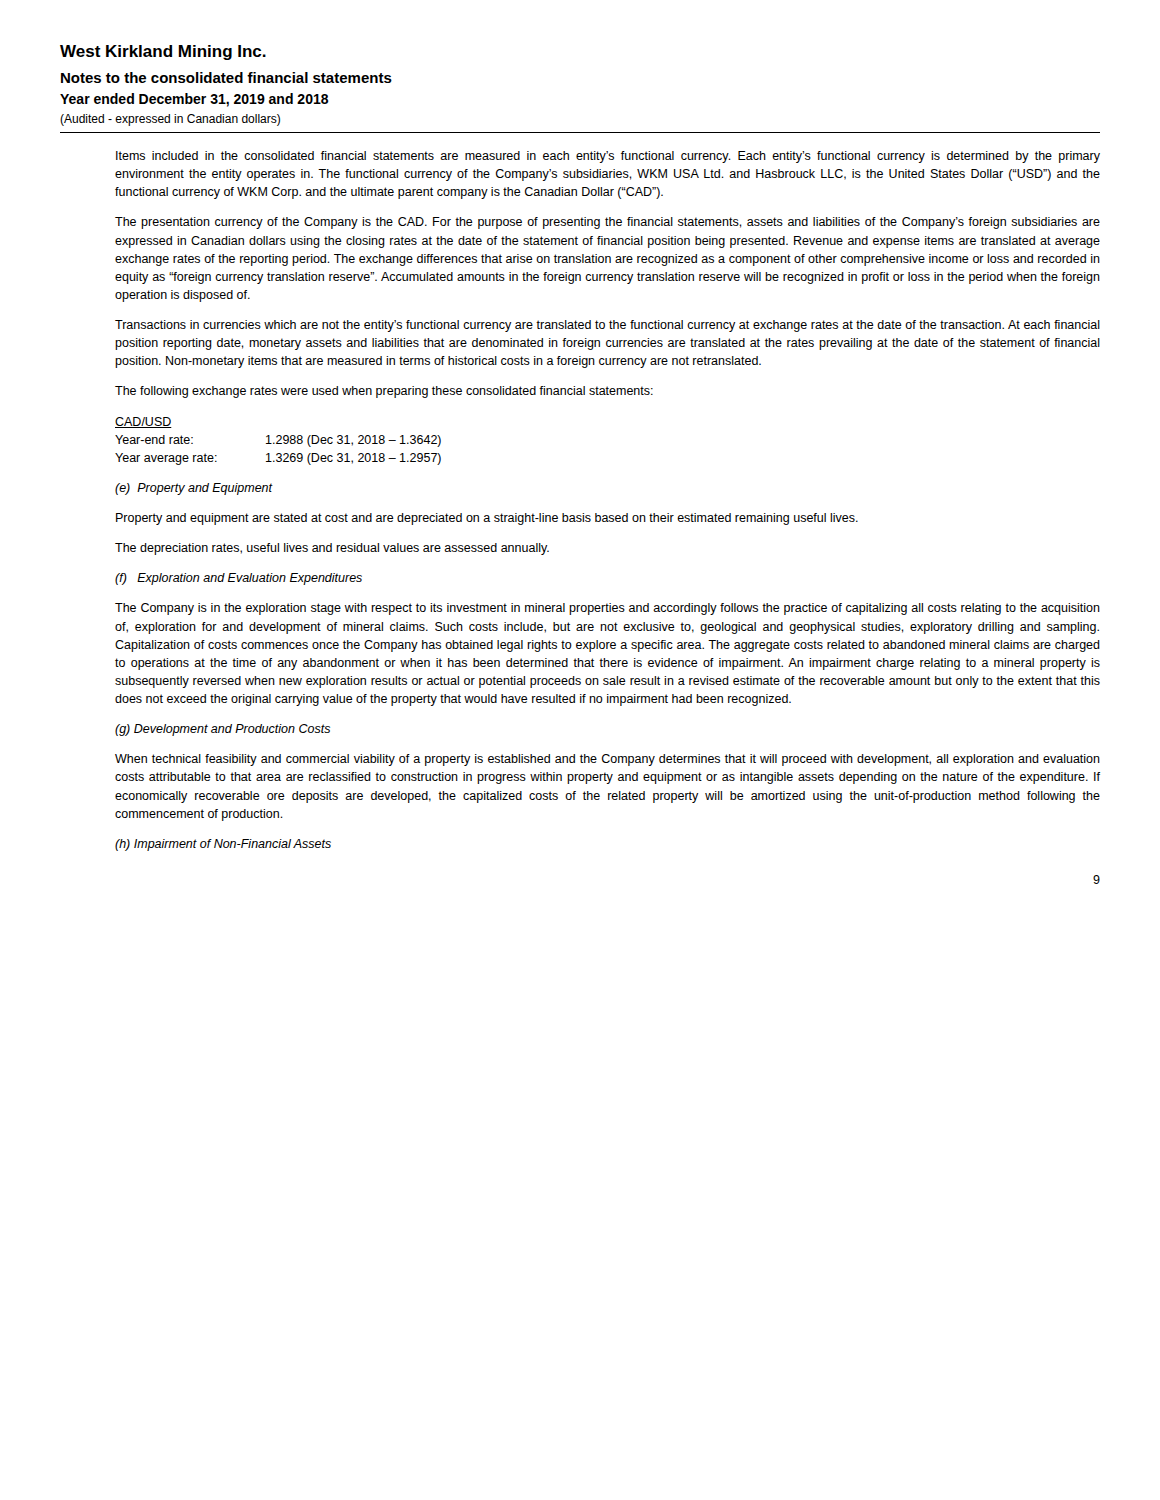West Kirkland Mining Inc.
Notes to the consolidated financial statements
Year ended December 31, 2019 and 2018
(Audited - expressed in Canadian dollars)
Items included in the consolidated financial statements are measured in each entity’s functional currency. Each entity’s functional currency is determined by the primary environment the entity operates in. The functional currency of the Company’s subsidiaries, WKM USA Ltd. and Hasbrouck LLC, is the United States Dollar (“USD”) and the functional currency of WKM Corp. and the ultimate parent company is the Canadian Dollar (“CAD”).
The presentation currency of the Company is the CAD. For the purpose of presenting the financial statements, assets and liabilities of the Company’s foreign subsidiaries are expressed in Canadian dollars using the closing rates at the date of the statement of financial position being presented. Revenue and expense items are translated at average exchange rates of the reporting period. The exchange differences that arise on translation are recognized as a component of other comprehensive income or loss and recorded in equity as “foreign currency translation reserve”. Accumulated amounts in the foreign currency translation reserve will be recognized in profit or loss in the period when the foreign operation is disposed of.
Transactions in currencies which are not the entity’s functional currency are translated to the functional currency at exchange rates at the date of the transaction. At each financial position reporting date, monetary assets and liabilities that are denominated in foreign currencies are translated at the rates prevailing at the date of the statement of financial position. Non-monetary items that are measured in terms of historical costs in a foreign currency are not retranslated.
The following exchange rates were used when preparing these consolidated financial statements:
CAD/USD
| Year-end rate: | 1.2988 (Dec 31, 2018 – 1.3642) |
| Year average rate: | 1.3269 (Dec 31, 2018 – 1.2957) |
(e) Property and Equipment
Property and equipment are stated at cost and are depreciated on a straight-line basis based on their estimated remaining useful lives.
The depreciation rates, useful lives and residual values are assessed annually.
(f) Exploration and Evaluation Expenditures
The Company is in the exploration stage with respect to its investment in mineral properties and accordingly follows the practice of capitalizing all costs relating to the acquisition of, exploration for and development of mineral claims. Such costs include, but are not exclusive to, geological and geophysical studies, exploratory drilling and sampling. Capitalization of costs commences once the Company has obtained legal rights to explore a specific area. The aggregate costs related to abandoned mineral claims are charged to operations at the time of any abandonment or when it has been determined that there is evidence of impairment. An impairment charge relating to a mineral property is subsequently reversed when new exploration results or actual or potential proceeds on sale result in a revised estimate of the recoverable amount but only to the extent that this does not exceed the original carrying value of the property that would have resulted if no impairment had been recognized.
(g) Development and Production Costs
When technical feasibility and commercial viability of a property is established and the Company determines that it will proceed with development, all exploration and evaluation costs attributable to that area are reclassified to construction in progress within property and equipment or as intangible assets depending on the nature of the expenditure. If economically recoverable ore deposits are developed, the capitalized costs of the related property will be amortized using the unit-of-production method following the commencement of production.
(h) Impairment of Non-Financial Assets
9